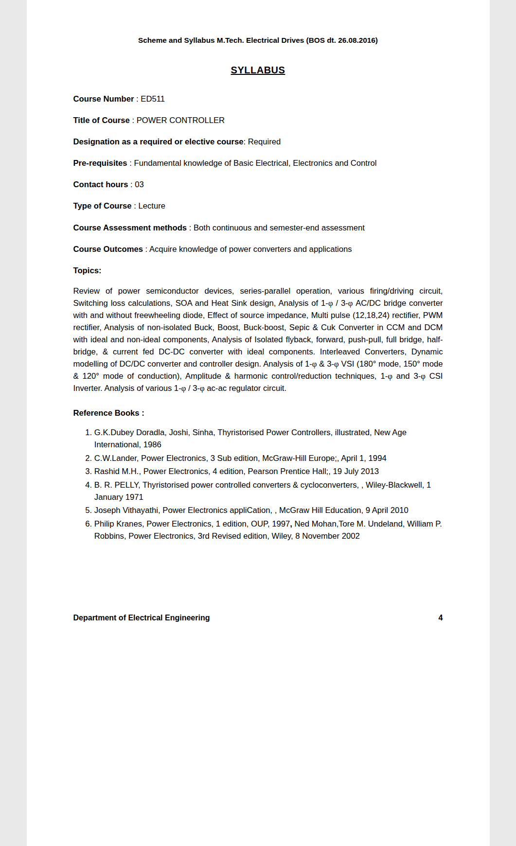Scheme and Syllabus M.Tech. Electrical Drives (BOS dt. 26.08.2016)
SYLLABUS
Course Number : ED511
Title of Course : POWER CONTROLLER
Designation as a required or elective course: Required
Pre-requisites : Fundamental knowledge of Basic Electrical, Electronics and Control
Contact hours : 03
Type of Course : Lecture
Course Assessment methods : Both continuous and semester-end assessment
Course Outcomes : Acquire knowledge of power converters and applications
Topics:
Review of power semiconductor devices, series-parallel operation, various firing/driving circuit, Switching loss calculations, SOA and Heat Sink design, Analysis of 1-φ / 3-φ AC/DC bridge converter with and without freewheeling diode, Effect of source impedance, Multi pulse (12,18,24) rectifier, PWM rectifier, Analysis of non-isolated Buck, Boost, Buck-boost, Sepic & Cuk Converter in CCM and DCM with ideal and non-ideal components, Analysis of Isolated flyback, forward, push-pull, full bridge, half-bridge, & current fed DC-DC converter with ideal components. Interleaved Converters, Dynamic modelling of DC/DC converter and controller design. Analysis of 1-φ & 3-φ VSI (180° mode, 150° mode & 120° mode of conduction), Amplitude & harmonic control/reduction techniques, 1-φ and 3-φ CSI Inverter. Analysis of various 1-φ / 3-φ ac-ac regulator circuit.
Reference Books :
G.K.Dubey Doradla, Joshi, Sinha, Thyristorised Power Controllers, illustrated, New Age International, 1986
C.W.Lander, Power Electronics, 3 Sub edition, McGraw-Hill Europe;, April 1, 1994
Rashid M.H., Power Electronics, 4 edition, Pearson Prentice Hall;, 19 July 2013
B. R. PELLY, Thyristorised power controlled converters & cycloconverters, , Wiley-Blackwell, 1 January 1971
Joseph Vithayathi, Power Electronics appliCation, , McGraw Hill Education, 9 April 2010
Philip Kranes, Power Electronics, 1 edition, OUP, 1997, Ned Mohan,Tore M. Undeland, William P. Robbins, Power Electronics, 3rd Revised edition, Wiley, 8 November 2002
Department of Electrical Engineering 4